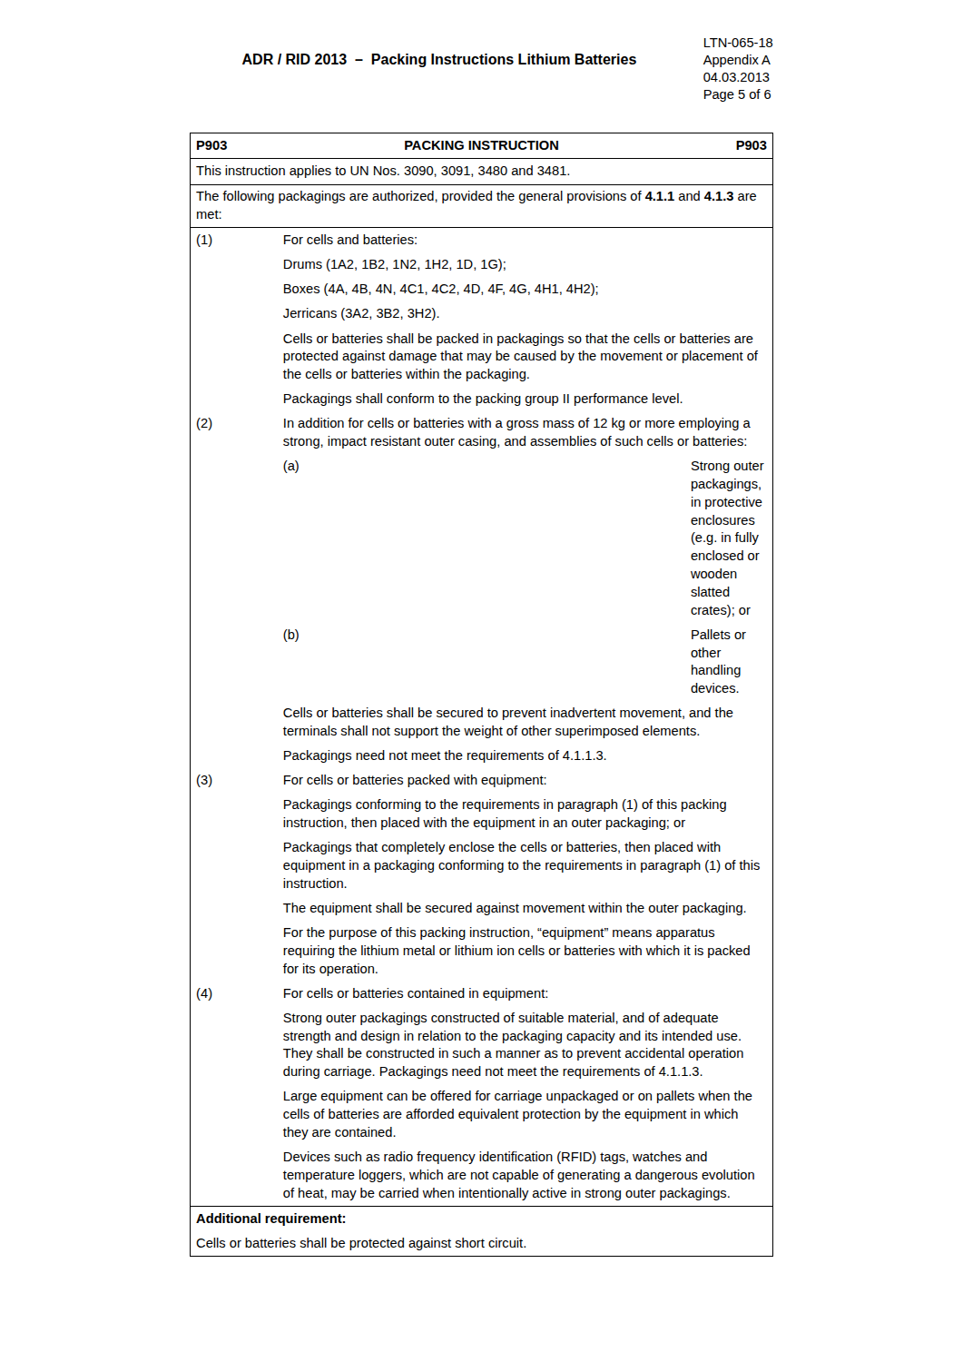ADR / RID 2013 – Packing Instructions Lithium Batteries
LTN-065-18
Appendix A
04.03.2013
Page 5 of 6
| P903 | PACKING INSTRUCTION | P903 |
| This instruction applies to UN Nos. 3090, 3091, 3480 and 3481. |
| The following packagings are authorized, provided the general provisions of 4.1.1 and 4.1.3 are met: |
| (1) | For cells and batteries: |
| | Drums (1A2, 1B2, 1N2, 1H2, 1D, 1G); |
| | Boxes (4A, 4B, 4N, 4C1, 4C2, 4D, 4F, 4G, 4H1, 4H2); |
| | Jerricans (3A2, 3B2, 3H2). |
| | Cells or batteries shall be packed in packagings so that the cells or batteries are protected against damage that may be caused by the movement or placement of the cells or batteries within the packaging. |
| | Packagings shall conform to the packing group II performance level. |
| (2) | In addition for cells or batteries with a gross mass of 12 kg or more employing a strong, impact resistant outer casing, and assemblies of such cells or batteries: |
| | (a) | Strong outer packagings, in protective enclosures (e.g. in fully enclosed or wooden slatted crates); or |
| | (b) | Pallets or other handling devices. |
| | Cells or batteries shall be secured to prevent inadvertent movement, and the terminals shall not support the weight of other superimposed elements. |
| | Packagings need not meet the requirements of 4.1.1.3. |
| (3) | For cells or batteries packed with equipment: |
| | Packagings conforming to the requirements in paragraph (1) of this packing instruction, then placed with the equipment in an outer packaging; or |
| | Packagings that completely enclose the cells or batteries, then placed with equipment in a packaging conforming to the requirements in paragraph (1) of this instruction. |
| | The equipment shall be secured against movement within the outer packaging. |
| | For the purpose of this packing instruction, “equipment” means apparatus requiring the lithium metal or lithium ion cells or batteries with which it is packed for its operation. |
| (4) | For cells or batteries contained in equipment: |
| | Strong outer packagings constructed of suitable material, and of adequate strength and design in relation to the packaging capacity and its intended use. They shall be constructed in such a manner as to prevent accidental operation during carriage. Packagings need not meet the requirements of 4.1.1.3. |
| | Large equipment can be offered for carriage unpackaged or on pallets when the cells of batteries are afforded equivalent protection by the equipment in which they are contained. |
| | Devices such as radio frequency identification (RFID) tags, watches and temperature loggers, which are not capable of generating a dangerous evolution of heat, may be carried when intentionally active in strong outer packagings. |
| Additional requirement: |
| Cells or batteries shall be protected against short circuit. |